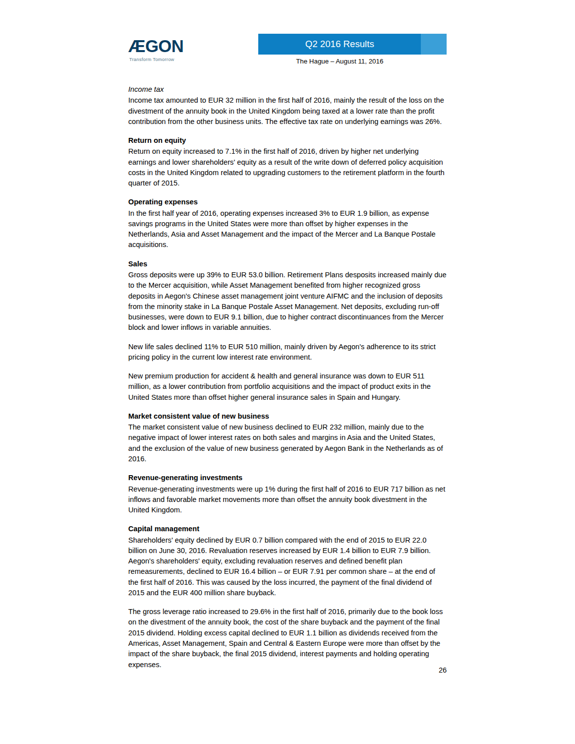ÆGON
Transform Tomorrow
Q2 2016 Results
The Hague – August 11, 2016
Income tax
Income tax amounted to EUR 32 million in the first half of 2016, mainly the result of the loss on the divestment of the annuity book in the United Kingdom being taxed at a lower rate than the profit contribution from the other business units. The effective tax rate on underlying earnings was 26%.
Return on equity
Return on equity increased to 7.1% in the first half of 2016, driven by higher net underlying earnings and lower shareholders' equity as a result of the write down of deferred policy acquisition costs in the United Kingdom related to upgrading customers to the retirement platform in the fourth quarter of 2015.
Operating expenses
In the first half year of 2016, operating expenses increased 3% to EUR 1.9 billion, as expense savings programs in the United States were more than offset by higher expenses in the Netherlands, Asia and Asset Management and the impact of the Mercer and La Banque Postale acquisitions.
Sales
Gross deposits were up 39% to EUR 53.0 billion. Retirement Plans desposits increased mainly due to the Mercer acquisition, while Asset Management benefited from higher recognized gross deposits in Aegon's Chinese asset management joint venture AIFMC and the inclusion of deposits from the minority stake in La Banque Postale Asset Management. Net deposits, excluding run-off businesses, were down to EUR 9.1 billion, due to higher contract discontinuances from the Mercer block and lower inflows in variable annuities.
New life sales declined 11% to EUR 510 million, mainly driven by Aegon's adherence to its strict pricing policy in the current low interest rate environment.
New premium production for accident & health and general insurance was down to EUR 511 million, as a lower contribution from portfolio acquisitions and the impact of product exits in the United States more than offset higher general insurance sales in Spain and Hungary.
Market consistent value of new business
The market consistent value of new business declined to EUR 232 million, mainly due to the negative impact of lower interest rates on both sales and margins in Asia and the United States, and the exclusion of the value of new business generated by Aegon Bank in the Netherlands as of 2016.
Revenue-generating investments
Revenue-generating investments were up 1% during the first half of 2016 to EUR 717 billion as net inflows and favorable market movements more than offset the annuity book divestment in the United Kingdom.
Capital management
Shareholders' equity declined by EUR 0.7 billion compared with the end of 2015 to EUR 22.0 billion on June 30, 2016. Revaluation reserves increased by EUR 1.4 billion to EUR 7.9 billion. Aegon's shareholders' equity, excluding revaluation reserves and defined benefit plan remeasurements, declined to EUR 16.4 billion – or EUR 7.91 per common share – at the end of the first half of 2016. This was caused by the loss incurred, the payment of the final dividend of 2015 and the EUR 400 million share buyback.
The gross leverage ratio increased to 29.6% in the first half of 2016, primarily due to the book loss on the divestment of the annuity book, the cost of the share buyback and the payment of the final 2015 dividend. Holding excess capital declined to EUR 1.1 billion as dividends received from the Americas, Asset Management, Spain and Central & Eastern Europe were more than offset by the impact of the share buyback, the final 2015 dividend, interest payments and holding operating expenses.
26